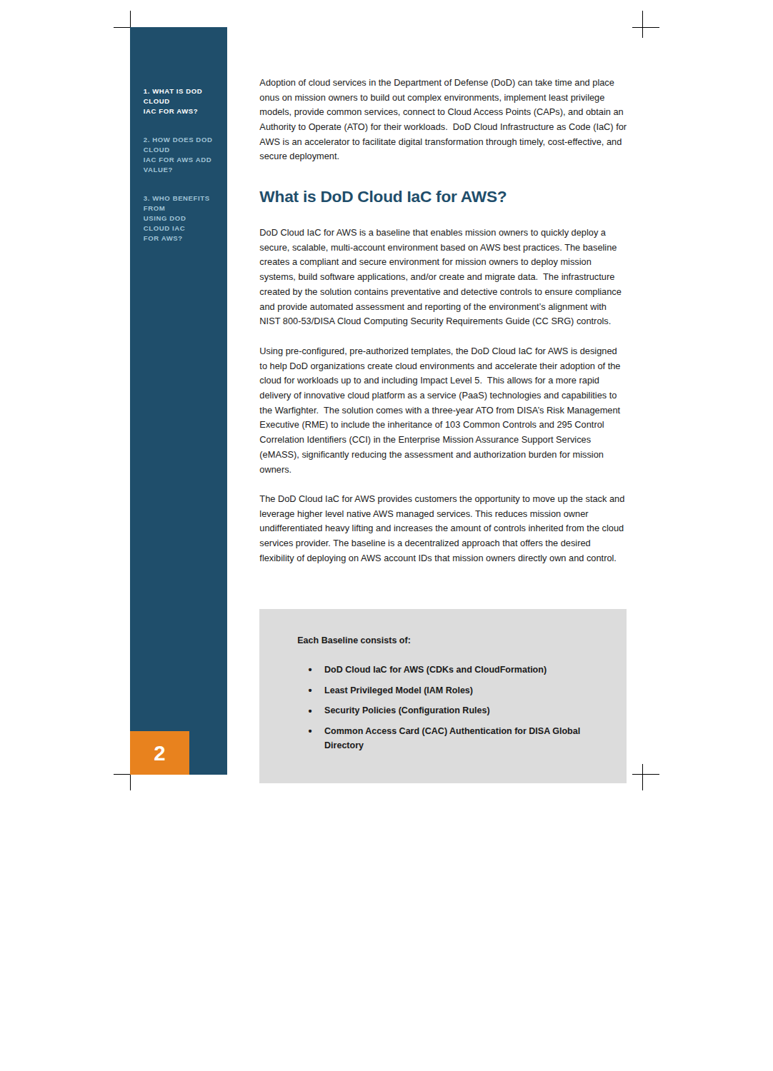1. What is DoD Cloud
IaC for AWS?
2. How does DoD Cloud
IaC for AWS add value?
3. Who benefits from
using DoD Cloud IaC
for AWS?
2
Adoption of cloud services in the Department of Defense (DoD) can take time and place onus on mission owners to build out complex environments, implement least privilege models, provide common services, connect to Cloud Access Points (CAPs), and obtain an Authority to Operate (ATO) for their workloads. DoD Cloud Infrastructure as Code (IaC) for AWS is an accelerator to facilitate digital transformation through timely, cost-effective, and secure deployment.
What is DoD Cloud IaC for AWS?
DoD Cloud IaC for AWS is a baseline that enables mission owners to quickly deploy a secure, scalable, multi-account environment based on AWS best practices. The baseline creates a compliant and secure environment for mission owners to deploy mission systems, build software applications, and/or create and migrate data. The infrastructure created by the solution contains preventative and detective controls to ensure compliance and provide automated assessment and reporting of the environment’s alignment with NIST 800-53/DISA Cloud Computing Security Requirements Guide (CC SRG) controls.
Using pre-configured, pre-authorized templates, the DoD Cloud IaC for AWS is designed to help DoD organizations create cloud environments and accelerate their adoption of the cloud for workloads up to and including Impact Level 5. This allows for a more rapid delivery of innovative cloud platform as a service (PaaS) technologies and capabilities to the Warfighter. The solution comes with a three-year ATO from DISA’s Risk Management Executive (RME) to include the inheritance of 103 Common Controls and 295 Control Correlation Identifiers (CCI) in the Enterprise Mission Assurance Support Services (eMASS), significantly reducing the assessment and authorization burden for mission owners.
The DoD Cloud IaC for AWS provides customers the opportunity to move up the stack and leverage higher level native AWS managed services. This reduces mission owner undifferentiated heavy lifting and increases the amount of controls inherited from the cloud services provider. The baseline is a decentralized approach that offers the desired flexibility of deploying on AWS account IDs that mission owners directly own and control.
Each Baseline consists of:
DoD Cloud IaC for AWS (CDKs and CloudFormation)
Least Privileged Model (IAM Roles)
Security Policies (Configuration Rules)
Common Access Card (CAC) Authentication for DISA Global Directory